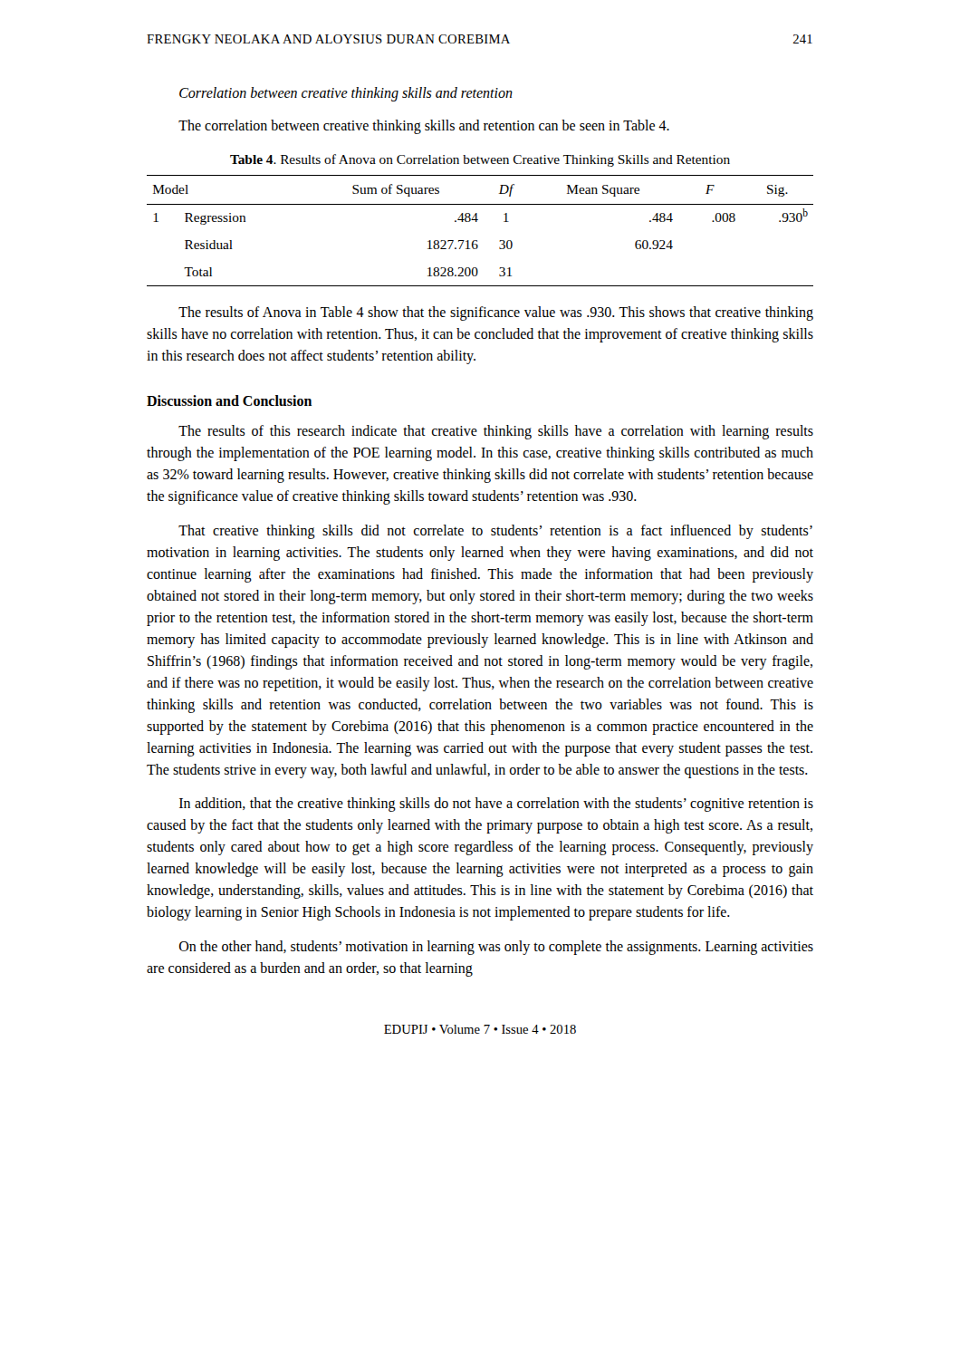Frengky Neolaka and Aloysius Duran Corebima 241
Correlation between creative thinking skills and retention
The correlation between creative thinking skills and retention can be seen in Table 4.
Table 4 . Results of Anova on Correlation between Creative Thinking Skills and Retention
| Model | Sum of Squares | Df | Mean Square | F | Sig. |
| --- | --- | --- | --- | --- | --- |
| 1 | Regression | .484 | 1 | .484 | .008 | .930 b |
| | Residual | 1827.716 | 30 | 60.924 | | |
| | Total | 1828.200 | 31 | | | |
The results of Anova in Table 4 show that the significance value was .930. This shows that creative thinking skills have no correlation with retention. Thus, it can be concluded that the improvement of creative thinking skills in this research does not affect students’ retention ability.
Discussion and Conclusion
The results of this research indicate that creative thinking skills have a correlation with learning results through the implementation of the POE learning model. In this case, creative thinking skills contributed as much as 32% toward learning results. However, creative thinking skills did not correlate with students’ retention because the significance value of creative thinking skills toward students’ retention was .930.
That creative thinking skills did not correlate to students’ retention is a fact influenced by students’ motivation in learning activities. The students only learned when they were having examinations, and did not continue learning after the examinations had finished. This made the information that had been previously obtained not stored in their long-term memory, but only stored in their short-term memory; during the two weeks prior to the retention test, the information stored in the short-term memory was easily lost, because the short-term memory has limited capacity to accommodate previously learned knowledge. This is in line with Atkinson and Shiffrin’s (1968) findings that information received and not stored in long-term memory would be very fragile, and if there was no repetition, it would be easily lost. Thus, when the research on the correlation between creative thinking skills and retention was conducted, correlation between the two variables was not found. This is supported by the statement by Corebima (2016) that this phenomenon is a common practice encountered in the learning activities in Indonesia. The learning was carried out with the purpose that every student passes the test. The students strive in every way, both lawful and unlawful, in order to be able to answer the questions in the tests.
In addition, that the creative thinking skills do not have a correlation with the students’ cognitive retention is caused by the fact that the students only learned with the primary purpose to obtain a high test score. As a result, students only cared about how to get a high score regardless of the learning process. Consequently, previously learned knowledge will be easily lost, because the learning activities were not interpreted as a process to gain knowledge, understanding, skills, values and attitudes. This is in line with the statement by Corebima (2016) that biology learning in Senior High Schools in Indonesia is not implemented to prepare students for life.
On the other hand, students’ motivation in learning was only to complete the assignments. Learning activities are considered as a burden and an order, so that learning
EDUPIJ • Volume 7 • Issue 4 • 2018